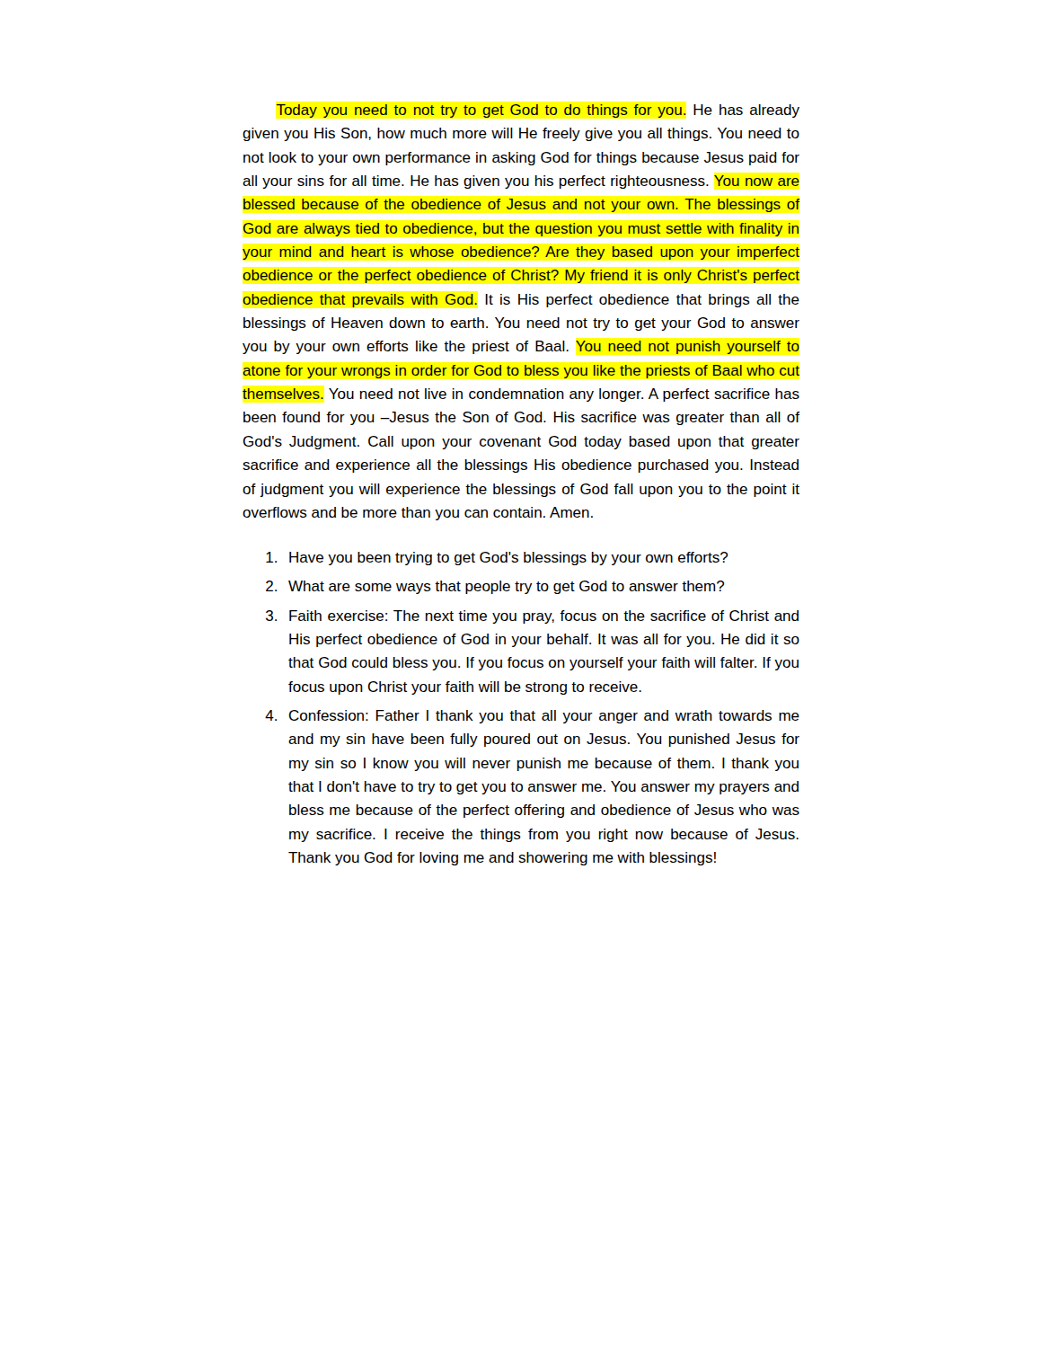Today you need to not try to get God to do things for you. He has already given you His Son, how much more will He freely give you all things. You need to not look to your own performance in asking God for things because Jesus paid for all your sins for all time. He has given you his perfect righteousness. You now are blessed because of the obedience of Jesus and not your own. The blessings of God are always tied to obedience, but the question you must settle with finality in your mind and heart is whose obedience? Are they based upon your imperfect obedience or the perfect obedience of Christ? My friend it is only Christ's perfect obedience that prevails with God. It is His perfect obedience that brings all the blessings of Heaven down to earth. You need not try to get your God to answer you by your own efforts like the priest of Baal. You need not punish yourself to atone for your wrongs in order for God to bless you like the priests of Baal who cut themselves. You need not live in condemnation any longer. A perfect sacrifice has been found for you –Jesus the Son of God. His sacrifice was greater than all of God's Judgment. Call upon your covenant God today based upon that greater sacrifice and experience all the blessings His obedience purchased you. Instead of judgment you will experience the blessings of God fall upon you to the point it overflows and be more than you can contain. Amen.
Have you been trying to get God's blessings by your own efforts?
What are some ways that people try to get God to answer them?
Faith exercise: The next time you pray, focus on the sacrifice of Christ and His perfect obedience of God in your behalf. It was all for you. He did it so that God could bless you. If you focus on yourself your faith will falter. If you focus upon Christ your faith will be strong to receive.
Confession: Father I thank you that all your anger and wrath towards me and my sin have been fully poured out on Jesus. You punished Jesus for my sin so I know you will never punish me because of them. I thank you that I don't have to try to get you to answer me. You answer my prayers and bless me because of the perfect offering and obedience of Jesus who was my sacrifice. I receive the things from you right now because of Jesus. Thank you God for loving me and showering me with blessings!